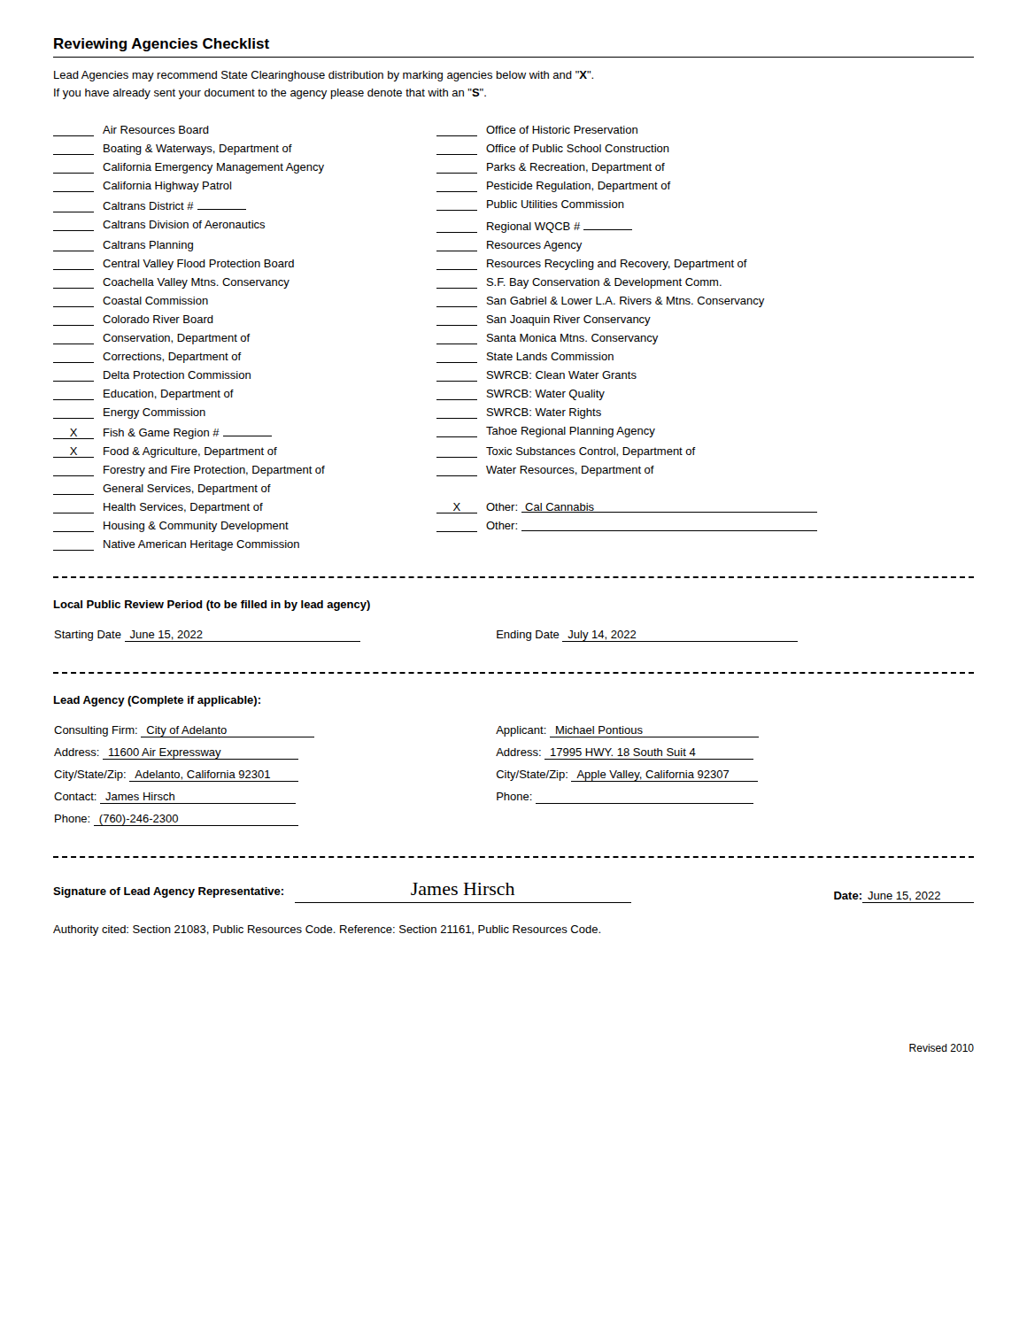Reviewing Agencies Checklist
Lead Agencies may recommend State Clearinghouse distribution by marking agencies below with and "X".
If you have already sent your document to the agency please denote that with an "S".
| Air Resources Board | Office of Historic Preservation |
| Boating & Waterways, Department of | Office of Public School Construction |
| California Emergency Management Agency | Parks & Recreation, Department of |
| California Highway Patrol | Pesticide Regulation, Department of |
| Caltrans District # | Public Utilities Commission |
| Caltrans Division of Aeronautics | Regional WQCB # |
| Caltrans Planning | Resources Agency |
| Central Valley Flood Protection Board | Resources Recycling and Recovery, Department of |
| Coachella Valley Mtns. Conservancy | S.F. Bay Conservation & Development Comm. |
| Coastal Commission | San Gabriel & Lower L.A. Rivers & Mtns. Conservancy |
| Colorado River Board | San Joaquin River Conservancy |
| Conservation, Department of | Santa Monica Mtns. Conservancy |
| Corrections, Department of | State Lands Commission |
| Delta Protection Commission | SWRCB: Clean Water Grants |
| Education, Department of | SWRCB: Water Quality |
| Energy Commission | SWRCB: Water Rights |
| X Fish & Game Region # | Tahoe Regional Planning Agency |
| X Food & Agriculture, Department of | Toxic Substances Control, Department of |
| Forestry and Fire Protection, Department of | Water Resources, Department of |
| General Services, Department of | |
| Health Services, Department of | X Other: Cal Cannabis |
| Housing & Community Development | Other: |
| Native American Heritage Commission | |
Local Public Review Period (to be filled in by lead agency)
| Starting Date June 15, 2022 | Ending Date July 14, 2022 |
Lead Agency (Complete if applicable):
| Consulting Firm: City of Adelanto | Applicant: Michael Pontious |
| Address: 11600 Air Expressway | Address: 17995 HWY. 18 South Suit 4 |
| City/State/Zip: Adelanto, California 92301 | City/State/Zip: Apple Valley, California 92307 |
| Contact: James Hirsch | Phone: |
| Phone: (760)-246-2300 | |
Signature of Lead Agency Representative: James Hirsch
Date: June 15, 2022
Authority cited: Section 21083, Public Resources Code. Reference: Section 21161, Public Resources Code.
Revised 2010